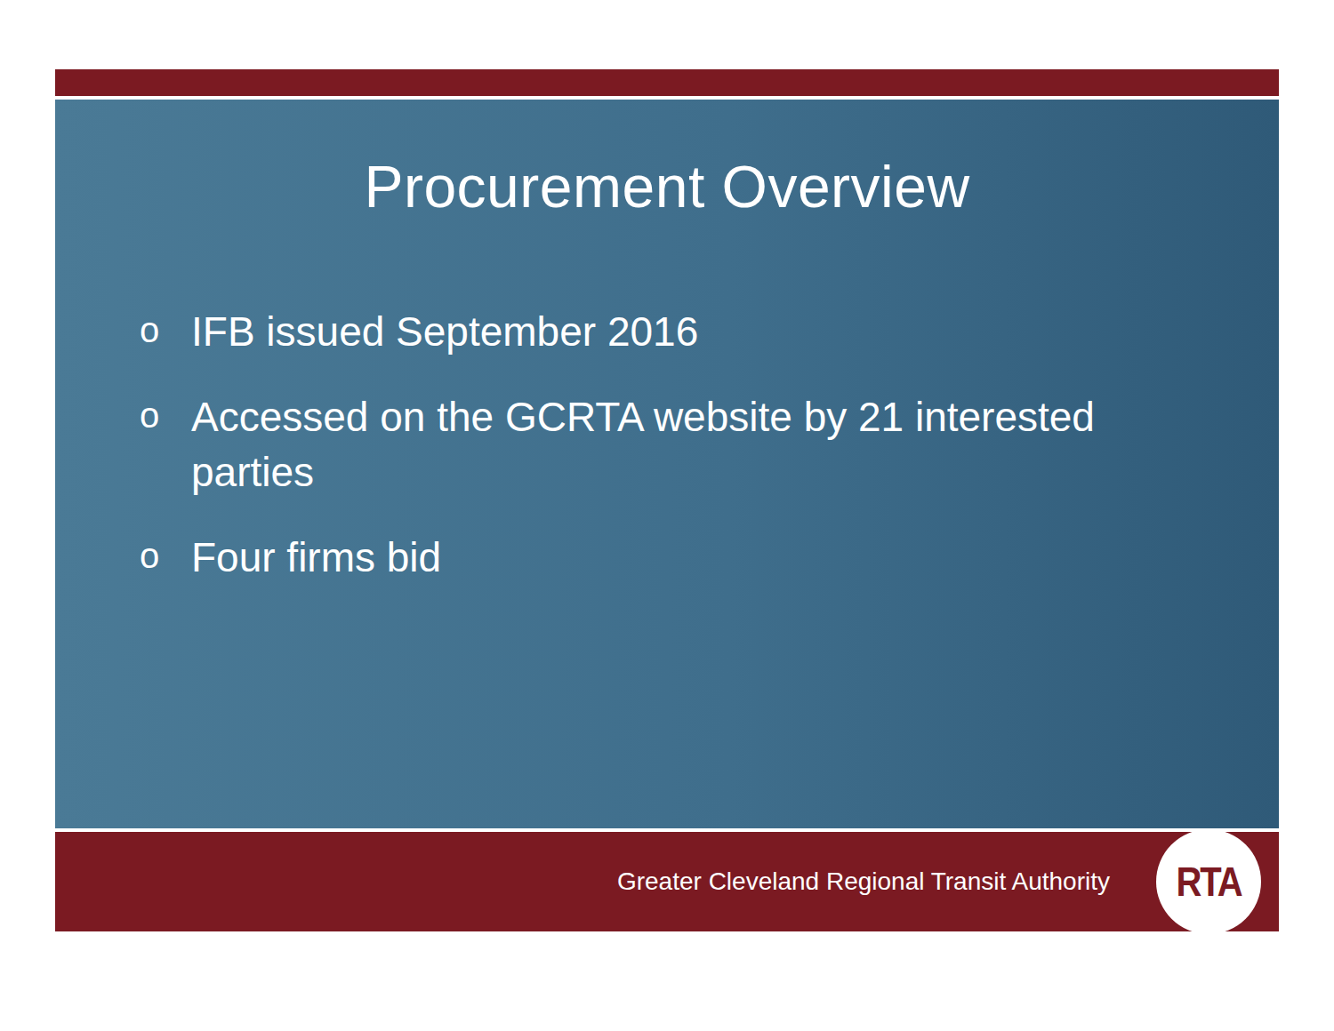Procurement Overview
IFB issued September 2016
Accessed on the GCRTA website by 21 interested parties
Four firms bid
Greater Cleveland Regional Transit Authority
RTA